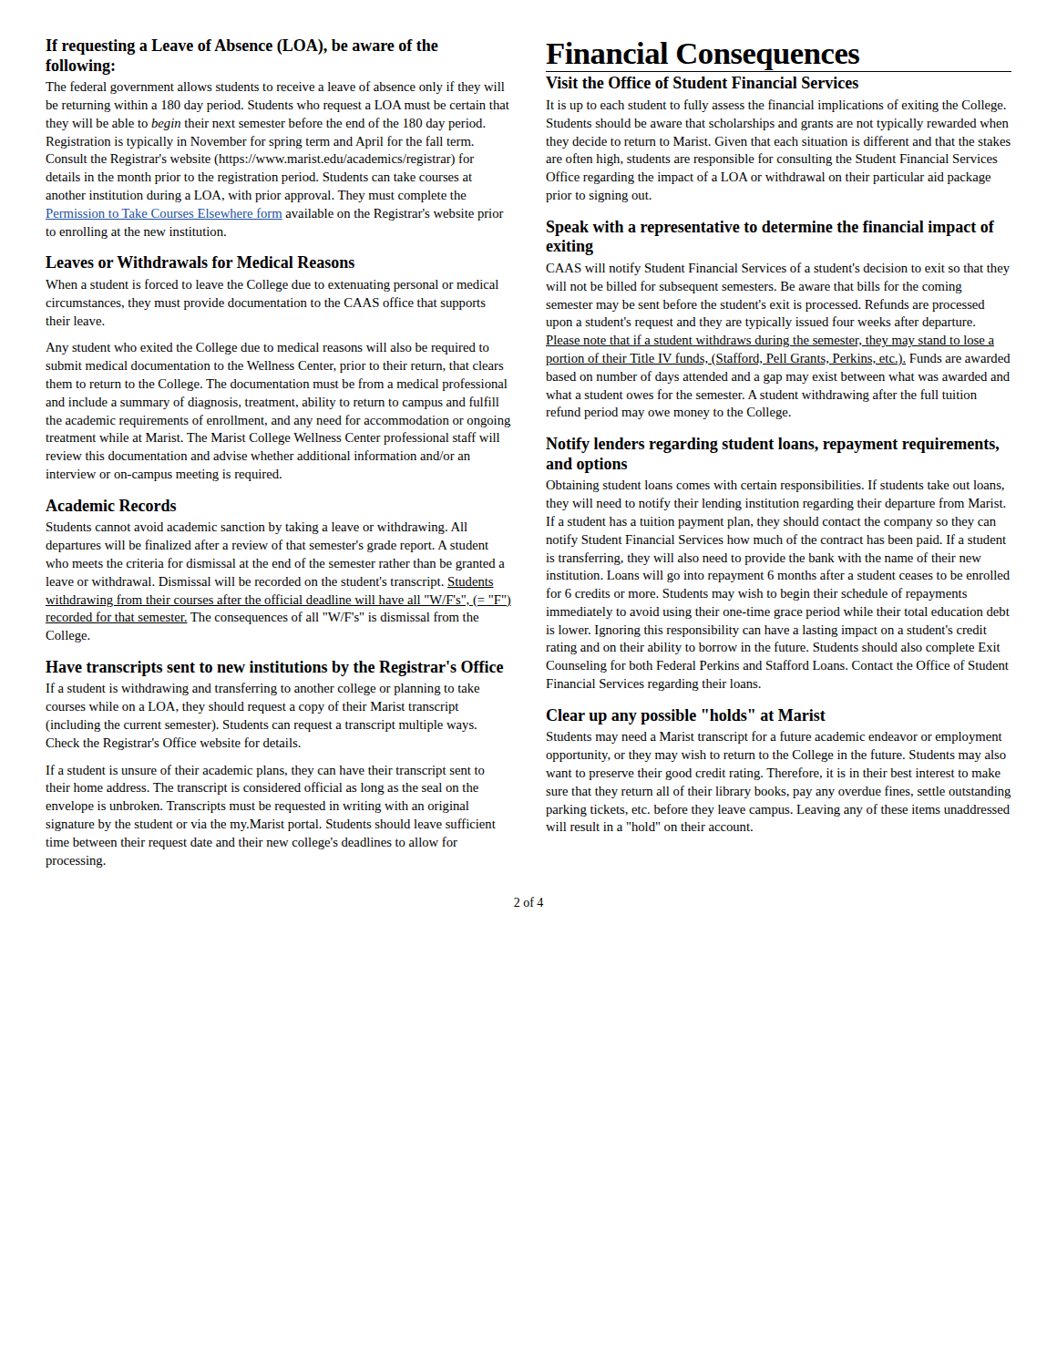If requesting a Leave of Absence (LOA), be aware of the following:
The federal government allows students to receive a leave of absence only if they will be returning within a 180 day period. Students who request a LOA must be certain that they will be able to begin their next semester before the end of the 180 day period. Registration is typically in November for spring term and April for the fall term. Consult the Registrar's website (https://www.marist.edu/academics/registrar) for details in the month prior to the registration period. Students can take courses at another institution during a LOA, with prior approval. They must complete the Permission to Take Courses Elsewhere form available on the Registrar's website prior to enrolling at the new institution.
Leaves or Withdrawals for Medical Reasons
When a student is forced to leave the College due to extenuating personal or medical circumstances, they must provide documentation to the CAAS office that supports their leave.
Any student who exited the College due to medical reasons will also be required to submit medical documentation to the Wellness Center, prior to their return, that clears them to return to the College. The documentation must be from a medical professional and include a summary of diagnosis, treatment, ability to return to campus and fulfill the academic requirements of enrollment, and any need for accommodation or ongoing treatment while at Marist. The Marist College Wellness Center professional staff will review this documentation and advise whether additional information and/or an interview or on-campus meeting is required.
Academic Records
Students cannot avoid academic sanction by taking a leave or withdrawing. All departures will be finalized after a review of that semester's grade report. A student who meets the criteria for dismissal at the end of the semester rather than be granted a leave or withdrawal. Dismissal will be recorded on the student's transcript. Students withdrawing from their courses after the official deadline will have all "W/F's", (= "F") recorded for that semester. The consequences of all "W/F's" is dismissal from the College.
Have transcripts sent to new institutions by the Registrar's Office
If a student is withdrawing and transferring to another college or planning to take courses while on a LOA, they should request a copy of their Marist transcript (including the current semester). Students can request a transcript multiple ways. Check the Registrar's Office website for details.
If a student is unsure of their academic plans, they can have their transcript sent to their home address. The transcript is considered official as long as the seal on the envelope is unbroken. Transcripts must be requested in writing with an original signature by the student or via the my.Marist portal. Students should leave sufficient time between their request date and their new college's deadlines to allow for processing.
Financial Consequences
Visit the Office of Student Financial Services
It is up to each student to fully assess the financial implications of exiting the College. Students should be aware that scholarships and grants are not typically rewarded when they decide to return to Marist. Given that each situation is different and that the stakes are often high, students are responsible for consulting the Student Financial Services Office regarding the impact of a LOA or withdrawal on their particular aid package prior to signing out.
Speak with a representative to determine the financial impact of exiting
CAAS will notify Student Financial Services of a student's decision to exit so that they will not be billed for subsequent semesters. Be aware that bills for the coming semester may be sent before the student's exit is processed. Refunds are processed upon a student's request and they are typically issued four weeks after departure. Please note that if a student withdraws during the semester, they may stand to lose a portion of their Title IV funds, (Stafford, Pell Grants, Perkins, etc.). Funds are awarded based on number of days attended and a gap may exist between what was awarded and what a student owes for the semester. A student withdrawing after the full tuition refund period may owe money to the College.
Notify lenders regarding student loans, repayment requirements, and options
Obtaining student loans comes with certain responsibilities. If students take out loans, they will need to notify their lending institution regarding their departure from Marist. If a student has a tuition payment plan, they should contact the company so they can notify Student Financial Services how much of the contract has been paid. If a student is transferring, they will also need to provide the bank with the name of their new institution. Loans will go into repayment 6 months after a student ceases to be enrolled for 6 credits or more. Students may wish to begin their schedule of repayments immediately to avoid using their one-time grace period while their total education debt is lower. Ignoring this responsibility can have a lasting impact on a student's credit rating and on their ability to borrow in the future. Students should also complete Exit Counseling for both Federal Perkins and Stafford Loans. Contact the Office of Student Financial Services regarding their loans.
Clear up any possible "holds" at Marist
Students may need a Marist transcript for a future academic endeavor or employment opportunity, or they may wish to return to the College in the future. Students may also want to preserve their good credit rating. Therefore, it is in their best interest to make sure that they return all of their library books, pay any overdue fines, settle outstanding parking tickets, etc. before they leave campus. Leaving any of these items unaddressed will result in a "hold" on their account.
2 of 4